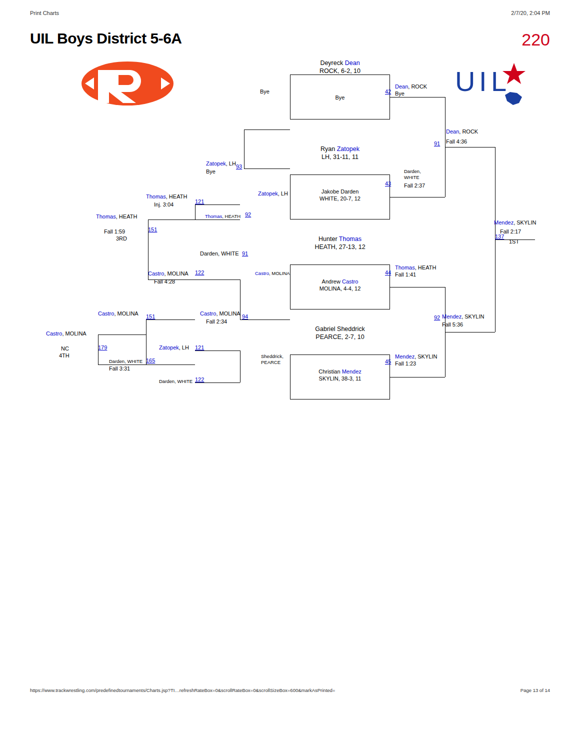Print Charts
2/7/20, 2:04 PM
UIL Boys District 5-6A
220
U I L
Deyreck Dean
ROCK, 6-2, 10
Bye
Bye
Ryan Zatopek
LH, 31-11, 11
Jakobe Darden
WHITE, 20-7, 12
Hunter Thomas
HEATH, 27-13, 12
Andrew Castro
MOLINA, 4-4, 12
Gabriel Sheddrick
PEARCE, 2-7, 10
Christian Mendez
SKYLIN, 38-3, 11
42
Dean, ROCK
Bye
43
Darden,
WHITE
Fall 2:37
44
Thomas, HEATH
Fall 1:41
45
Mendez, SKYLIN
Fall 1:23
Sheddrick,
PEARCE
91
Dean, ROCK
Fall 4:36
92
Mendez, SKYLIN
Fall 5:36
137
Mendez, SKYLIN
Fall 2:17
1ST
Zatopek, LH
Bye
93
Zatopek, LH
Thomas, HEATH
Inj. 3:04
121
Thomas, HEATH
92
Thomas, HEATH
Fall 1:59
3RD
151
Darden, WHITE
91
Castro, MOLINA
122
Fall 4:28
Castro, MOLINA
Castro, MOLINA
94
Fall 2:34
Castro, MOLINA
151
Castro, MOLINA
NC
4TH
179
Zatopek, LH
121
Darden, WHITE
165
Fall 3:31
Darden, WHITE
122
https://www.trackwrestling.com/predefinedtournaments/Charts.jsp?TI…refreshRateBox=0&scrollRateBox=0&scrollSizeBox=600&markAsPrinted=
Page 13 of 14